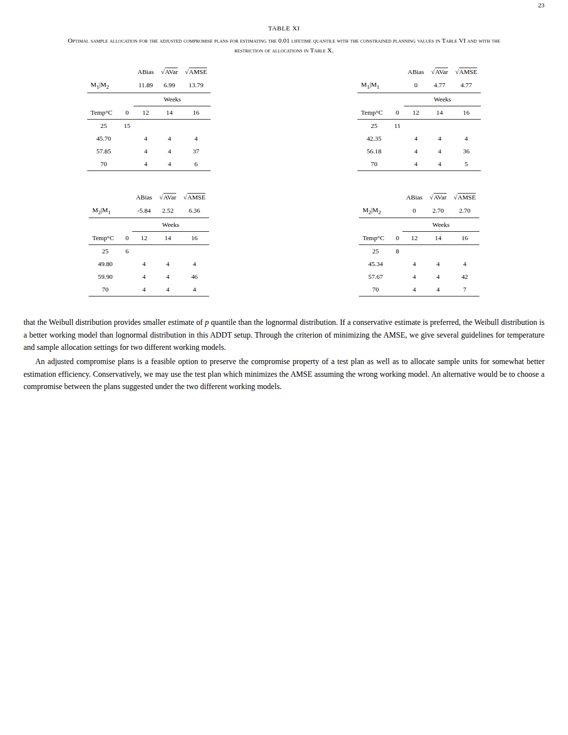23
TABLE XI Optimal sample allocation for the adjusted compromise plans for estimating the 0.01 lifetime quantile with the constrained planning values in Table VI and with the restriction of allocations in Table X.
| | | ABias | AVar | AMSE |
| M 1 /M 2 | | 11.89 | 6.99 | 13.79 |
| | Weeks |
| Temp°C | 0 | 12 | 14 | 16 |
| 25 | 15 | | | |
| 45.70 | | 4 | 4 | 4 |
| 57.85 | | 4 | 4 | 37 |
| 70 | | 4 | 4 | 6 |
| | | ABias | AVar | AMSE |
| M 1 /M 1 | | 0 | 4.77 | 4.77 |
| | Weeks |
| Temp°C | 0 | 12 | 14 | 16 |
| 25 | 11 | | | |
| 42.35 | | 4 | 4 | 4 |
| 56.18 | | 4 | 4 | 36 |
| 70 | | 4 | 4 | 5 |
| | | ABias | AVar | AMSE |
| M 2 /M 1 | | -5.84 | 2.52 | 6.36 |
| | Weeks |
| Temp°C | 0 | 12 | 14 | 16 |
| 25 | 6 | | | |
| 49.80 | | 4 | 4 | 4 |
| 59.90 | | 4 | 4 | 46 |
| 70 | | 4 | 4 | 4 |
| | | ABias | AVar | AMSE |
| M 2 /M 2 | | 0 | 2.70 | 2.70 |
| | Weeks |
| Temp°C | 0 | 12 | 14 | 16 |
| 25 | 8 | | | |
| 45.34 | | 4 | 4 | 4 |
| 57.67 | | 4 | 4 | 42 |
| 70 | | 4 | 4 | 7 |
that the Weibull distribution provides smaller estimate of p quantile than the lognormal distribution. If a conservative estimate is preferred, the Weibull distribution is a better working model than lognormal distribution in this ADDT setup. Through the criterion of minimizing the AMSE, we give several guidelines for temperature and sample allocation settings for two different working models.
An adjusted compromise plans is a feasible option to preserve the compromise property of a test plan as well as to allocate sample units for somewhat better estimation efficiency. Conservatively, we may use the test plan which minimizes the AMSE assuming the wrong working model. An alternative would be to choose a compromise between the plans suggested under the two different working models.